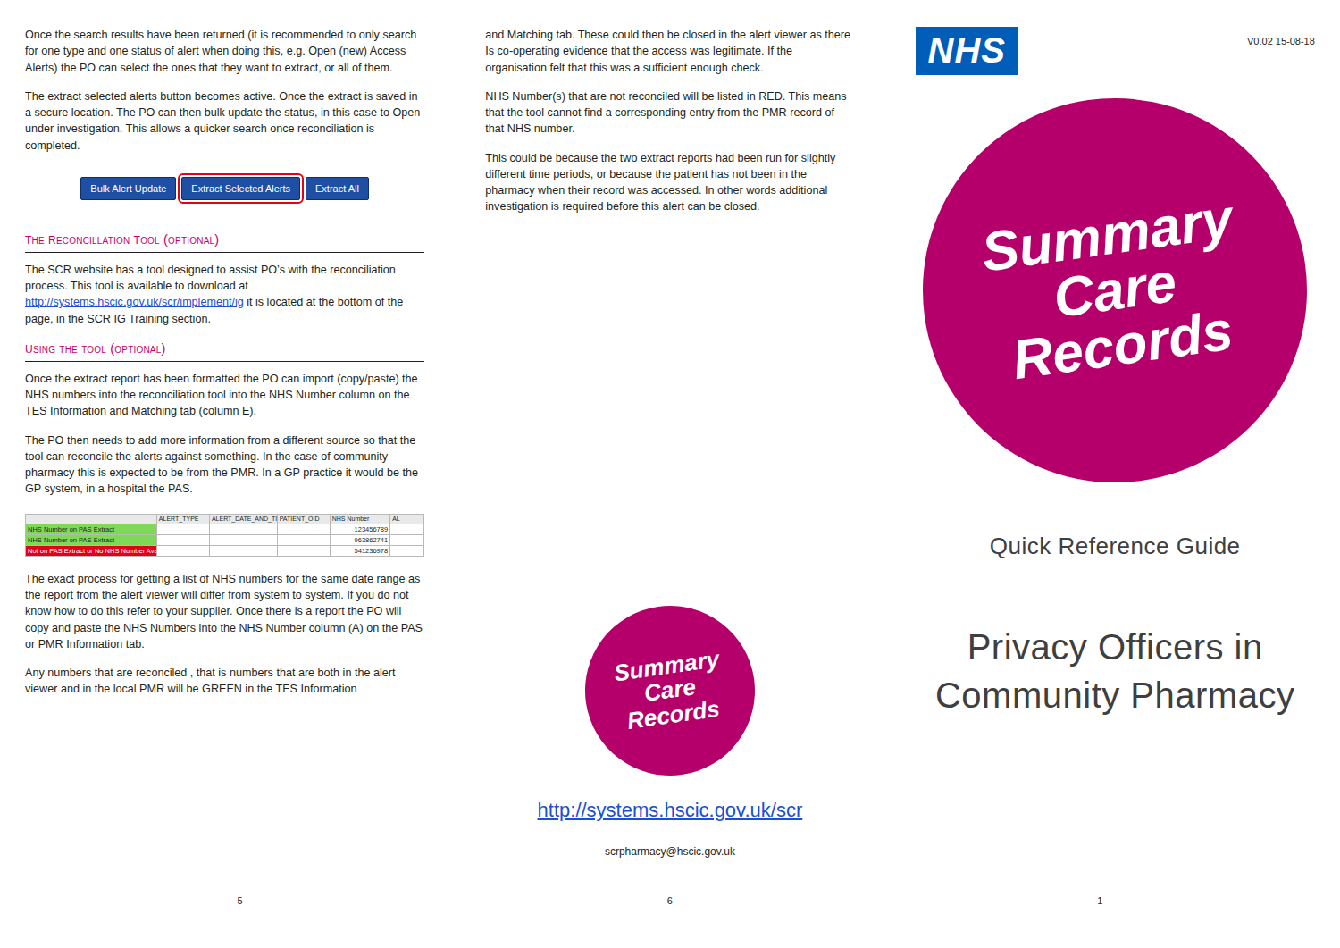Once the search results have been returned (it is recommended to only search for one type and one status of alert when doing this, e.g. Open (new) Access Alerts) the PO can select the ones that they want to extract, or all of them.
The extract selected alerts button becomes active. Once the extract is saved in a secure location. The PO can then bulk update the status, in this case to Open under investigation. This allows a quicker search once reconciliation is completed.
Bulk Alert Update Extract Selected Alerts Extract All
The Reconcillation Tool (optional)
The SCR website has a tool designed to assist PO’s with the reconciliation process. This tool is available to download at http://systems.hscic.gov.uk/scr/implement/ig it is located at the bottom of the page, in the SCR IG Training section.
Using the tool (optional)
Once the extract report has been formatted the PO can import (copy/paste) the NHS numbers into the reconciliation tool into the NHS Number column on the TES Information and Matching tab (column E).
The PO then needs to add more information from a different source so that the tool can reconcile the alerts against something. In the case of community pharmacy this is expected to be from the PMR. In a GP practice it would be the GP system, in a hospital the PAS.
| | ALERT_TYPE | ALERT_DATE_AND_TIME | PATIENT_OID | NHS Number | AL |
| --- | --- | --- | --- | --- | --- |
| NHS Number on PAS Extract | | | | 123456789 | |
| NHS Number on PAS Extract | | | | 963862741 | |
| Not on PAS Extract or No NHS Number Available | | | | 541236978 | |
The exact process for getting a list of NHS numbers for the same date range as the report from the alert viewer will differ from system to system. If you do not know how to do this refer to your supplier. Once there is a report the PO will copy and paste the NHS Numbers into the NHS Number column (A) on the PAS or PMR Information tab.
Any numbers that are reconciled , that is numbers that are both in the alert viewer and in the local PMR will be GREEN in the TES Information
5
and Matching tab. These could then be closed in the alert viewer as there Is co-operating evidence that the access was legitimate. If the organisation felt that this was a sufficient enough check.
NHS Number(s) that are not reconciled will be listed in RED. This means that the tool cannot find a corresponding entry from the PMR record of that NHS number.
This could be because the two extract reports had been run for slightly different time periods, or because the patient has not been in the pharmacy when their record was accessed. In other words additional investigation is required before this alert can be closed.
Summary Care Records
http://systems.hscic.gov.uk/scr
scrpharmacy@hscic.gov.uk
6
V0.02 15-08-18
NHS
Summary Care Records
Quick Reference Guide
Privacy Officers in
Community Pharmacy
1